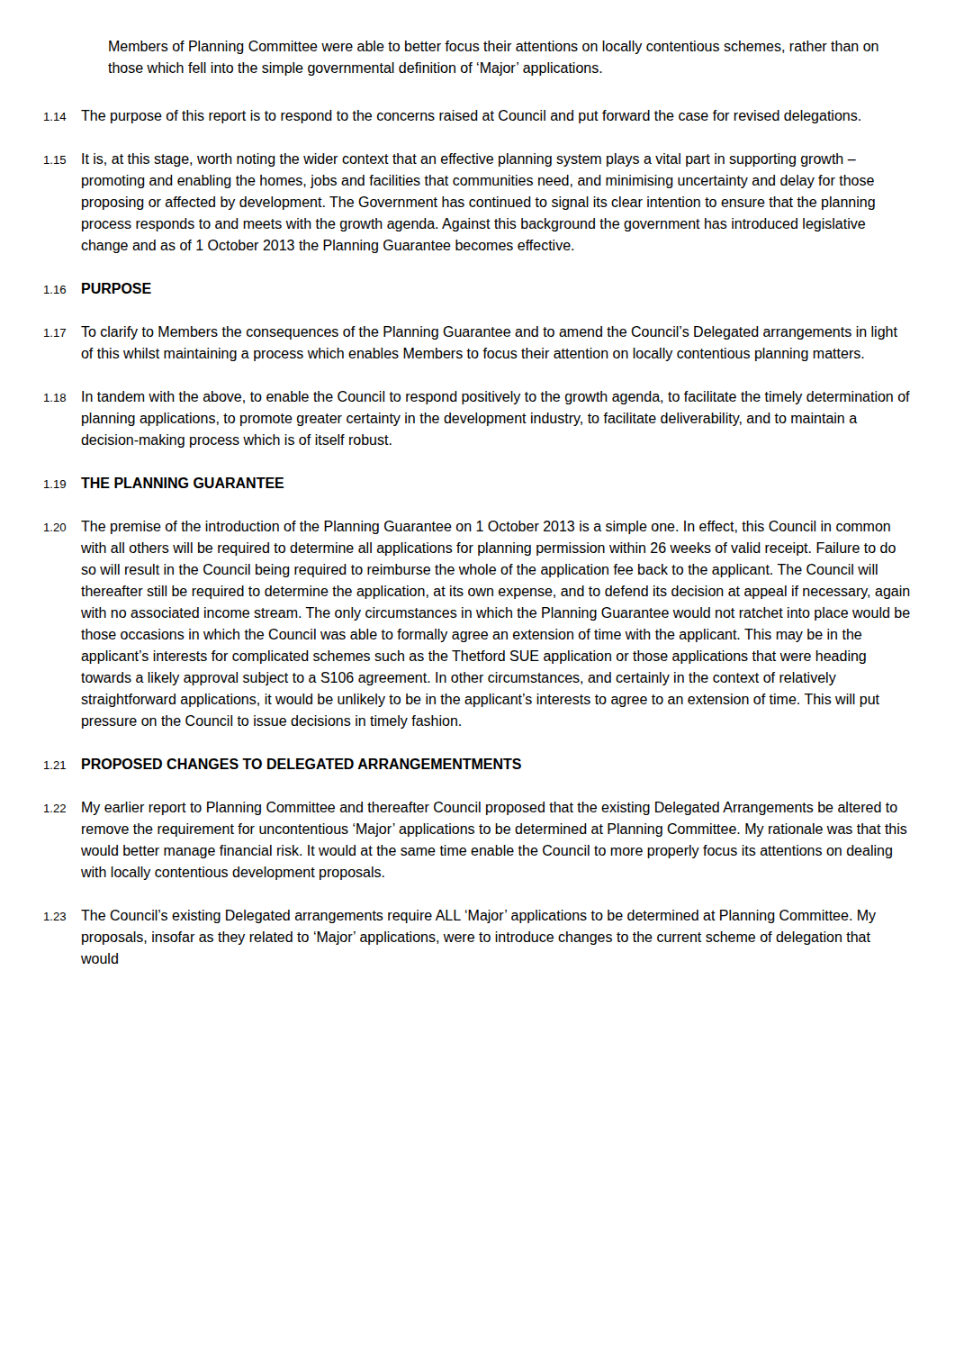Members of Planning Committee were able to better focus their attentions on locally contentious schemes, rather than on those which fell into the simple governmental definition of ‘Major’ applications.
1.14
The purpose of this report is to respond to the concerns raised at Council and put forward the case for revised delegations.
1.15
It is, at this stage, worth noting the wider context that an effective planning system plays a vital part in supporting growth – promoting and enabling the homes, jobs and facilities that communities need, and minimising uncertainty and delay for those proposing or affected by development. The Government has continued to signal its clear intention to ensure that the planning process responds to and meets with the growth agenda. Against this background the government has introduced legislative change and as of 1 October 2013 the Planning Guarantee becomes effective.
1.16
Purpose
1.17
To clarify to Members the consequences of the Planning Guarantee and to amend the Council’s Delegated arrangements in light of this whilst maintaining a process which enables Members to focus their attention on locally contentious planning matters.
1.18
In tandem with the above, to enable the Council to respond positively to the growth agenda, to facilitate the timely determination of planning applications, to promote greater certainty in the development industry, to facilitate deliverability, and to maintain a decision-making process which is of itself robust.
1.19
The Planning Guarantee
1.20
The premise of the introduction of the Planning Guarantee on 1 October 2013 is a simple one. In effect, this Council in common with all others will be required to determine all applications for planning permission within 26 weeks of valid receipt. Failure to do so will result in the Council being required to reimburse the whole of the application fee back to the applicant. The Council will thereafter still be required to determine the application, at its own expense, and to defend its decision at appeal if necessary, again with no associated income stream. The only circumstances in which the Planning Guarantee would not ratchet into place would be those occasions in which the Council was able to formally agree an extension of time with the applicant. This may be in the applicant’s interests for complicated schemes such as the Thetford SUE application or those applications that were heading towards a likely approval subject to a S106 agreement. In other circumstances, and certainly in the context of relatively straightforward applications, it would be unlikely to be in the applicant’s interests to agree to an extension of time. This will put pressure on the Council to issue decisions in timely fashion.
1.21
Proposed Changes to Delegated Arrangementments
1.22
My earlier report to Planning Committee and thereafter Council proposed that the existing Delegated Arrangements be altered to remove the requirement for uncontentious ‘Major’ applications to be determined at Planning Committee. My rationale was that this would better manage financial risk. It would at the same time enable the Council to more properly focus its attentions on dealing with locally contentious development proposals.
1.23
The Council’s existing Delegated arrangements require ALL ‘Major’ applications to be determined at Planning Committee. My proposals, insofar as they related to ‘Major’ applications, were to introduce changes to the current scheme of delegation that would